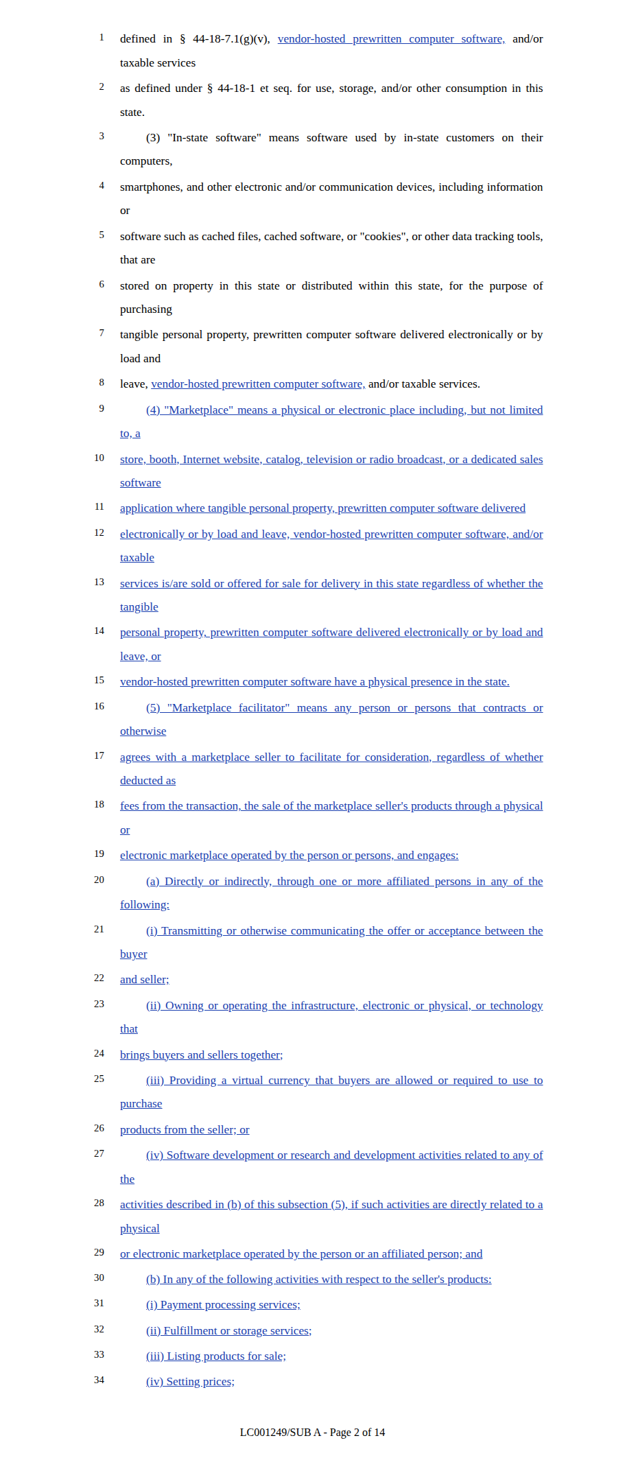defined in § 44-18-7.1(g)(v), vendor-hosted prewritten computer software, and/or taxable services
as defined under § 44-18-1 et seq. for use, storage, and/or other consumption in this state.
(3) "In-state software" means software used by in-state customers on their computers,
smartphones, and other electronic and/or communication devices, including information or
software such as cached files, cached software, or "cookies", or other data tracking tools, that are
stored on property in this state or distributed within this state, for the purpose of purchasing
tangible personal property, prewritten computer software delivered electronically or by load and
leave, vendor-hosted prewritten computer software, and/or taxable services.
(4) "Marketplace" means a physical or electronic place including, but not limited to, a
store, booth, Internet website, catalog, television or radio broadcast, or a dedicated sales software
application where tangible personal property, prewritten computer software delivered
electronically or by load and leave, vendor-hosted prewritten computer software, and/or taxable
services is/are sold or offered for sale for delivery in this state regardless of whether the tangible
personal property, prewritten computer software delivered electronically or by load and leave, or
vendor-hosted prewritten computer software have a physical presence in the state.
(5) "Marketplace facilitator" means any person or persons that contracts or otherwise
agrees with a marketplace seller to facilitate for consideration, regardless of whether deducted as
fees from the transaction, the sale of the marketplace seller's products through a physical or
electronic marketplace operated by the person or persons, and engages:
(a) Directly or indirectly, through one or more affiliated persons in any of the following:
(i) Transmitting or otherwise communicating the offer or acceptance between the buyer
and seller;
(ii) Owning or operating the infrastructure, electronic or physical, or technology that
brings buyers and sellers together;
(iii) Providing a virtual currency that buyers are allowed or required to use to purchase
products from the seller; or
(iv) Software development or research and development activities related to any of the
activities described in (b) of this subsection (5), if such activities are directly related to a physical
or electronic marketplace operated by the person or an affiliated person; and
(b) In any of the following activities with respect to the seller's products:
(i) Payment processing services;
(ii) Fulfillment or storage services;
(iii) Listing products for sale;
(iv) Setting prices;
LC001249/SUB A - Page 2 of 14